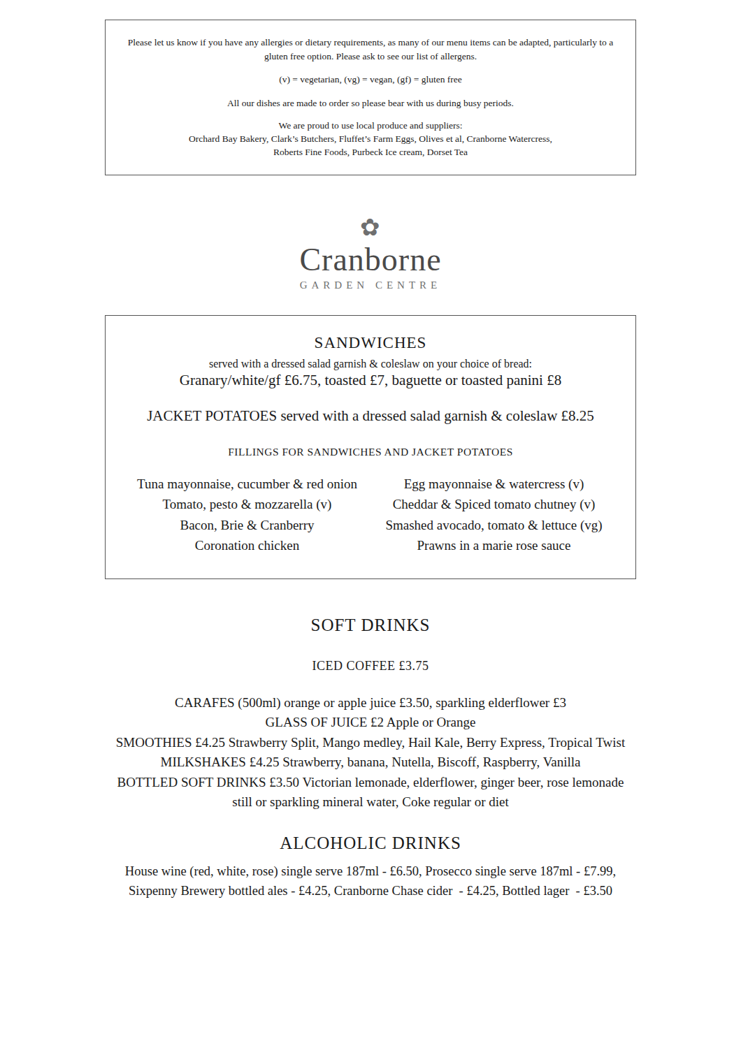Please let us know if you have any allergies or dietary requirements, as many of our menu items can be adapted, particularly to a gluten free option. Please ask to see our list of allergens.
(v) = vegetarian, (vg) = vegan, (gf) = gluten free
All our dishes are made to order so please bear with us during busy periods.
We are proud to use local produce and suppliers:
Orchard Bay Bakery, Clark’s Butchers, Fluffet’s Farm Eggs, Olives et al, Cranborne Watercress,
Roberts Fine Foods, Purbeck Ice cream, Dorset Tea
✿
Cranborne
GARDEN CENTRE
SANDWICHES
served with a dressed salad garnish & coleslaw on your choice of bread:
Granary/white/gf £6.75, toasted £7, baguette or toasted panini £8
JACKET POTATOES served with a dressed salad garnish & coleslaw £8.25
FILLINGS FOR SANDWICHES AND JACKET POTATOES
| Tuna mayonnaise, cucumber & red onion | Egg mayonnaise & watercress (v) |
| Tomato, pesto & mozzarella (v) | Cheddar & Spiced tomato chutney (v) |
| Bacon, Brie & Cranberry | Smashed avocado, tomato & lettuce (vg) |
| Coronation chicken | Prawns in a marie rose sauce |
SOFT DRINKS
ICED COFFEE £3.75
CARAFES (500ml) orange or apple juice £3.50, sparkling elderflower £3
GLASS OF JUICE £2 Apple or Orange
SMOOTHIES £4.25 Strawberry Split, Mango medley, Hail Kale, Berry Express, Tropical Twist
MILKSHAKES £4.25 Strawberry, banana, Nutella, Biscoff, Raspberry, Vanilla
BOTTLED SOFT DRINKS £3.50 Victorian lemonade, elderflower, ginger beer, rose lemonade
still or sparkling mineral water, Coke regular or diet
ALCOHOLIC DRINKS
House wine (red, white, rose) single serve 187ml - £6.50, Prosecco single serve 187ml - £7.99,
Sixpenny Brewery bottled ales - £4.25, Cranborne Chase cider - £4.25, Bottled lager - £3.50